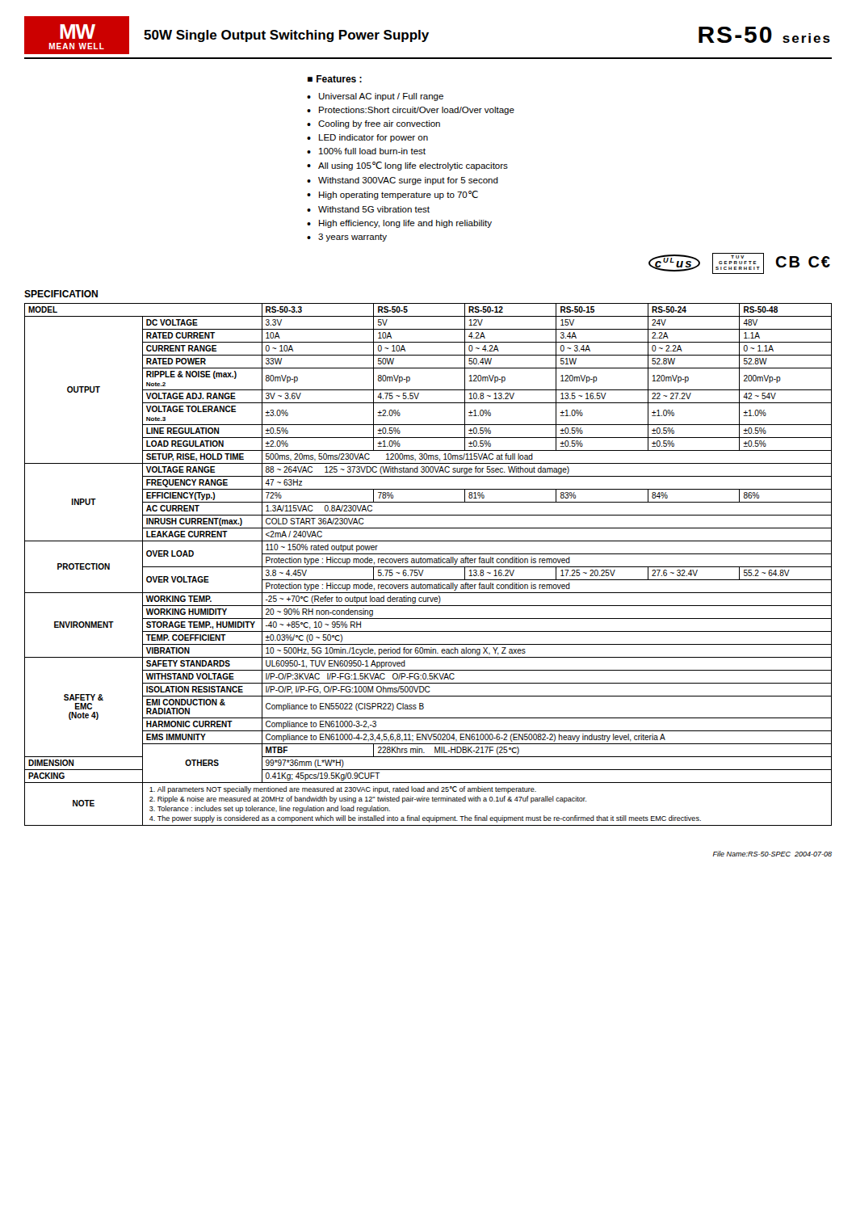MW
MEAN WELL
50W Single Output Switching Power Supply
RS-50 series
Features :
Universal AC input / Full range
Protections:Short circuit/Over load/Over voltage
Cooling by free air convection
LED indicator for power on
100% full load burn-in test
All using 105℃ long life electrolytic capacitors
Withstand 300VAC surge input for 5 second
High operating temperature up to 70℃
Withstand 5G vibration test
High efficiency, long life and high reliability
3 years warranty
cULus TUV
GEPRUFTE
SICHERHEIT CB C€
SPECIFICATION
| MODEL | RS-50-3.3 | RS-50-5 | RS-50-12 | RS-50-15 | RS-50-24 | RS-50-48 |
| --- | --- | --- | --- | --- | --- | --- |
| OUTPUT | DC VOLTAGE | 3.3V | 5V | 12V | 15V | 24V | 48V |
| RATED CURRENT | 10A | 10A | 4.2A | 3.4A | 2.2A | 1.1A |
| CURRENT RANGE | 0 ~ 10A | 0 ~ 10A | 0 ~ 4.2A | 0 ~ 3.4A | 0 ~ 2.2A | 0 ~ 1.1A |
| RATED POWER | 33W | 50W | 50.4W | 51W | 52.8W | 52.8W |
| RIPPLE & NOISE (max.) Note.2 | 80mVp-p | 80mVp-p | 120mVp-p | 120mVp-p | 120mVp-p | 200mVp-p |
| VOLTAGE ADJ. RANGE | 3V ~ 3.6V | 4.75 ~ 5.5V | 10.8 ~ 13.2V | 13.5 ~ 16.5V | 22 ~ 27.2V | 42 ~ 54V |
| VOLTAGE TOLERANCE Note.3 | ±3.0% | ±2.0% | ±1.0% | ±1.0% | ±1.0% | ±1.0% |
| LINE REGULATION | ±0.5% | ±0.5% | ±0.5% | ±0.5% | ±0.5% | ±0.5% |
| LOAD REGULATION | ±2.0% | ±1.0% | ±0.5% | ±0.5% | ±0.5% | ±0.5% |
| SETUP, RISE, HOLD TIME | 500ms, 20ms, 50ms/230VAC 1200ms, 30ms, 10ms/115VAC at full load |
| INPUT | VOLTAGE RANGE | 88 ~ 264VAC 125 ~ 373VDC (Withstand 300VAC surge for 5sec. Without damage) |
| FREQUENCY RANGE | 47 ~ 63Hz |
| EFFICIENCY(Typ.) | 72% | 78% | 81% | 83% | 84% | 86% |
| AC CURRENT | 1.3A/115VAC 0.8A/230VAC |
| INRUSH CURRENT(max.) | COLD START 36A/230VAC |
| LEAKAGE CURRENT | <2mA / 240VAC |
| PROTECTION | OVER LOAD | 110 ~ 150% rated output power |
| Protection type : Hiccup mode, recovers automatically after fault condition is removed |
| OVER VOLTAGE | 3.8 ~ 4.45V | 5.75 ~ 6.75V | 13.8 ~ 16.2V | 17.25 ~ 20.25V | 27.6 ~ 32.4V | 55.2 ~ 64.8V |
| Protection type : Hiccup mode, recovers automatically after fault condition is removed |
| ENVIRONMENT | WORKING TEMP. | -25 ~ +70℃ (Refer to output load derating curve) |
| WORKING HUMIDITY | 20 ~ 90% RH non-condensing |
| STORAGE TEMP., HUMIDITY | -40 ~ +85℃, 10 ~ 95% RH |
| TEMP. COEFFICIENT | ±0.03%/℃ (0 ~ 50℃) |
| VIBRATION | 10 ~ 500Hz, 5G 10min./1cycle, period for 60min. each along X, Y, Z axes |
| SAFETY & EMC (Note 4) | SAFETY STANDARDS | UL60950-1, TUV EN60950-1 Approved |
| WITHSTAND VOLTAGE | I/P-O/P:3KVAC I/P-FG:1.5KVAC O/P-FG:0.5KVAC |
| ISOLATION RESISTANCE | I/P-O/P, I/P-FG, O/P-FG:100M Ohms/500VDC |
| EMI CONDUCTION & RADIATION | Compliance to EN55022 (CISPR22) Class B |
| HARMONIC CURRENT | Compliance to EN61000-3-2,-3 |
| EMS IMMUNITY | Compliance to EN61000-4-2,3,4,5,6,8,11; ENV50204, EN61000-6-2 (EN50082-2) heavy industry level, criteria A |
| OTHERS | MTBF | 228Khrs min. MIL-HDBK-217F (25℃) |
| DIMENSION | 99*97*36mm (L*W*H) |
| PACKING | 0.41Kg; 45pcs/19.5Kg/0.9CUFT |
| NOTE | All parameters NOT specially mentioned are measured at 230VAC input, rated load and 25℃ of ambient temperature. Ripple & noise are measured at 20MHz of bandwidth by using a 12" twisted pair-wire terminated with a 0.1uf & 47uf parallel capacitor. Tolerance : includes set up tolerance, line regulation and load regulation. The power supply is considered as a component which will be installed into a final equipment. The final equipment must be re-confirmed that it still meets EMC directives. |
File Name:RS-50-SPEC 2004-07-08